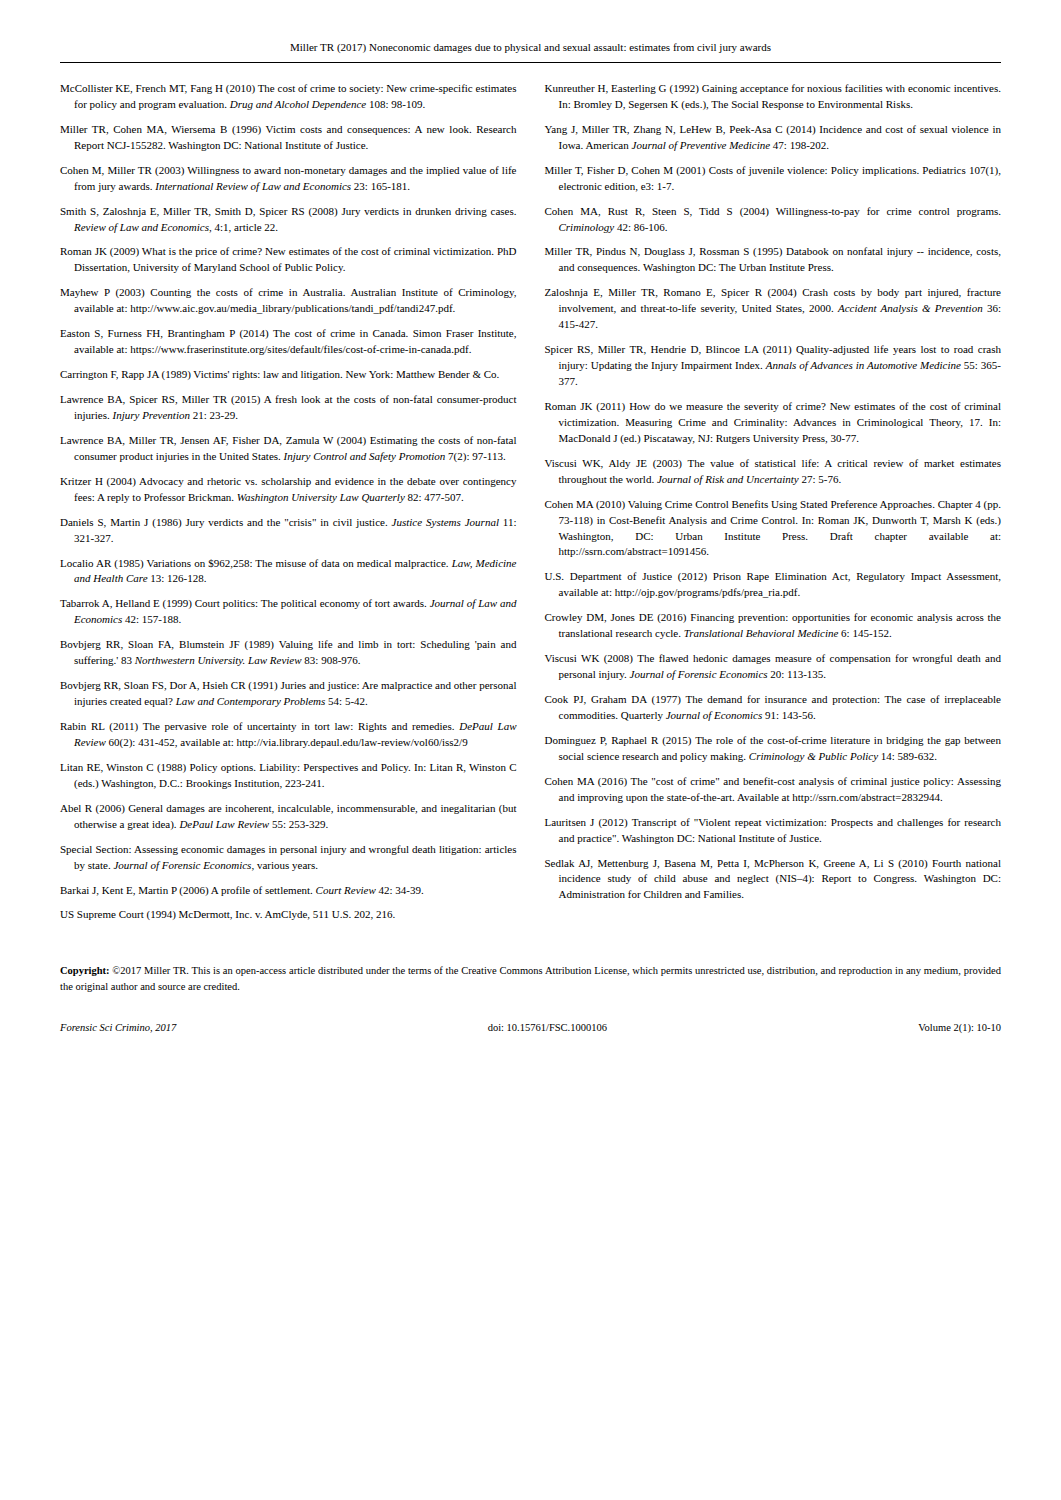Miller TR (2017) Noneconomic damages due to physical and sexual assault: estimates from civil jury awards
McCollister KE, French MT, Fang H (2010) The cost of crime to society: New crime-specific estimates for policy and program evaluation. Drug and Alcohol Dependence 108: 98-109.
Miller TR, Cohen MA, Wiersema B (1996) Victim costs and consequences: A new look. Research Report NCJ-155282. Washington DC: National Institute of Justice.
Cohen M, Miller TR (2003) Willingness to award non-monetary damages and the implied value of life from jury awards. International Review of Law and Economics 23: 165-181.
Smith S, Zaloshnja E, Miller TR, Smith D, Spicer RS (2008) Jury verdicts in drunken driving cases. Review of Law and Economics, 4:1, article 22.
Roman JK (2009) What is the price of crime? New estimates of the cost of criminal victimization. PhD Dissertation, University of Maryland School of Public Policy.
Mayhew P (2003) Counting the costs of crime in Australia. Australian Institute of Criminology, available at: http://www.aic.gov.au/media_library/publications/tandi_pdf/tandi247.pdf.
Easton S, Furness FH, Brantingham P (2014) The cost of crime in Canada. Simon Fraser Institute, available at: https://www.fraserinstitute.org/sites/default/files/cost-of-crime-in-canada.pdf.
Carrington F, Rapp JA (1989) Victims' rights: law and litigation. New York: Matthew Bender & Co.
Lawrence BA, Spicer RS, Miller TR (2015) A fresh look at the costs of non-fatal consumer-product injuries. Injury Prevention 21: 23-29.
Lawrence BA, Miller TR, Jensen AF, Fisher DA, Zamula W (2004) Estimating the costs of non-fatal consumer product injuries in the United States. Injury Control and Safety Promotion 7(2): 97-113.
Kritzer H (2004) Advocacy and rhetoric vs. scholarship and evidence in the debate over contingency fees: A reply to Professor Brickman. Washington University Law Quarterly 82: 477-507.
Daniels S, Martin J (1986) Jury verdicts and the "crisis" in civil justice. Justice Systems Journal 11: 321-327.
Localio AR (1985) Variations on $962,258: The misuse of data on medical malpractice. Law, Medicine and Health Care 13: 126-128.
Tabarrok A, Helland E (1999) Court politics: The political economy of tort awards. Journal of Law and Economics 42: 157-188.
Bovbjerg RR, Sloan FA, Blumstein JF (1989) Valuing life and limb in tort: Scheduling 'pain and suffering.' 83 Northwestern University. Law Review 83: 908-976.
Bovbjerg RR, Sloan FS, Dor A, Hsieh CR (1991) Juries and justice: Are malpractice and other personal injuries created equal? Law and Contemporary Problems 54: 5-42.
Rabin RL (2011) The pervasive role of uncertainty in tort law: Rights and remedies. DePaul Law Review 60(2): 431-452, available at: http://via.library.depaul.edu/law-review/vol60/iss2/9
Litan RE, Winston C (1988) Policy options. Liability: Perspectives and Policy. In: Litan R, Winston C (eds.) Washington, D.C.: Brookings Institution, 223-241.
Abel R (2006) General damages are incoherent, incalculable, incommensurable, and inegalitarian (but otherwise a great idea). DePaul Law Review 55: 253-329.
Special Section: Assessing economic damages in personal injury and wrongful death litigation: articles by state. Journal of Forensic Economics, various years.
Barkai J, Kent E, Martin P (2006) A profile of settlement. Court Review 42: 34-39.
US Supreme Court (1994) McDermott, Inc. v. AmClyde, 511 U.S. 202, 216.
Kunreuther H, Easterling G (1992) Gaining acceptance for noxious facilities with economic incentives. In: Bromley D, Segersen K (eds.), The Social Response to Environmental Risks.
Yang J, Miller TR, Zhang N, LeHew B, Peek-Asa C (2014) Incidence and cost of sexual violence in Iowa. American Journal of Preventive Medicine 47: 198-202.
Miller T, Fisher D, Cohen M (2001) Costs of juvenile violence: Policy implications. Pediatrics 107(1), electronic edition, e3: 1-7.
Cohen MA, Rust R, Steen S, Tidd S (2004) Willingness-to-pay for crime control programs. Criminology 42: 86-106.
Miller TR, Pindus N, Douglass J, Rossman S (1995) Databook on nonfatal injury -- incidence, costs, and consequences. Washington DC: The Urban Institute Press.
Zaloshnja E, Miller TR, Romano E, Spicer R (2004) Crash costs by body part injured, fracture involvement, and threat-to-life severity, United States, 2000. Accident Analysis & Prevention 36: 415-427.
Spicer RS, Miller TR, Hendrie D, Blincoe LA (2011) Quality-adjusted life years lost to road crash injury: Updating the Injury Impairment Index. Annals of Advances in Automotive Medicine 55: 365-377.
Roman JK (2011) How do we measure the severity of crime? New estimates of the cost of criminal victimization. Measuring Crime and Criminality: Advances in Criminological Theory, 17. In: MacDonald J (ed.) Piscataway, NJ: Rutgers University Press, 30-77.
Viscusi WK, Aldy JE (2003) The value of statistical life: A critical review of market estimates throughout the world. Journal of Risk and Uncertainty 27: 5-76.
Cohen MA (2010) Valuing Crime Control Benefits Using Stated Preference Approaches. Chapter 4 (pp. 73-118) in Cost-Benefit Analysis and Crime Control. In: Roman JK, Dunworth T, Marsh K (eds.) Washington, DC: Urban Institute Press. Draft chapter available at: http://ssrn.com/abstract=1091456.
U.S. Department of Justice (2012) Prison Rape Elimination Act, Regulatory Impact Assessment, available at: http://ojp.gov/programs/pdfs/prea_ria.pdf.
Crowley DM, Jones DE (2016) Financing prevention: opportunities for economic analysis across the translational research cycle. Translational Behavioral Medicine 6: 145-152.
Viscusi WK (2008) The flawed hedonic damages measure of compensation for wrongful death and personal injury. Journal of Forensic Economics 20: 113-135.
Cook PJ, Graham DA (1977) The demand for insurance and protection: The case of irreplaceable commodities. Quarterly Journal of Economics 91: 143-56.
Dominguez P, Raphael R (2015) The role of the cost-of-crime literature in bridging the gap between social science research and policy making. Criminology & Public Policy 14: 589-632.
Cohen MA (2016) The "cost of crime" and benefit-cost analysis of criminal justice policy: Assessing and improving upon the state-of-the-art. Available at http://ssrn.com/abstract=2832944.
Lauritsen J (2012) Transcript of "Violent repeat victimization: Prospects and challenges for research and practice". Washington DC: National Institute of Justice.
Sedlak AJ, Mettenburg J, Basena M, Petta I, McPherson K, Greene A, Li S (2010) Fourth national incidence study of child abuse and neglect (NIS–4): Report to Congress. Washington DC: Administration for Children and Families.
Copyright: ©2017 Miller TR. This is an open-access article distributed under the terms of the Creative Commons Attribution License, which permits unrestricted use, distribution, and reproduction in any medium, provided the original author and source are credited.
Forensic Sci Crimino, 2017
doi: 10.15761/FSC.1000106
Volume 2(1): 10-10